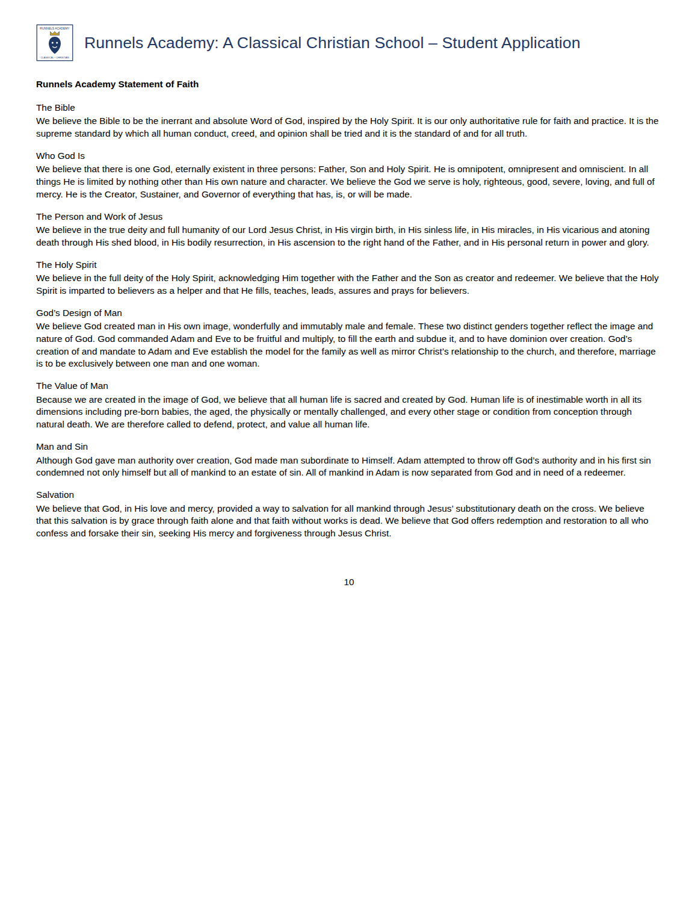RUNNELS ACADEMY CLASSICAL • CHRISTIAN
Runnels Academy: A Classical Christian School – Student Application
Runnels Academy Statement of Faith
The Bible
We believe the Bible to be the inerrant and absolute Word of God, inspired by the Holy Spirit. It is our only authoritative rule for faith and practice. It is the supreme standard by which all human conduct, creed, and opinion shall be tried and it is the standard of and for all truth.
Who God Is
We believe that there is one God, eternally existent in three persons: Father, Son and Holy Spirit. He is omnipotent, omnipresent and omniscient. In all things He is limited by nothing other than His own nature and character. We believe the God we serve is holy, righteous, good, severe, loving, and full of mercy. He is the Creator, Sustainer, and Governor of everything that has, is, or will be made.
The Person and Work of Jesus
We believe in the true deity and full humanity of our Lord Jesus Christ, in His virgin birth, in His sinless life, in His miracles, in His vicarious and atoning death through His shed blood, in His bodily resurrection, in His ascension to the right hand of the Father, and in His personal return in power and glory.
The Holy Spirit
We believe in the full deity of the Holy Spirit, acknowledging Him together with the Father and the Son as creator and redeemer. We believe that the Holy Spirit is imparted to believers as a helper and that He fills, teaches, leads, assures and prays for believers.
God’s Design of Man
We believe God created man in His own image, wonderfully and immutably male and female. These two distinct genders together reflect the image and nature of God. God commanded Adam and Eve to be fruitful and multiply, to fill the earth and subdue it, and to have dominion over creation. God’s creation of and mandate to Adam and Eve establish the model for the family as well as mirror Christ’s relationship to the church, and therefore, marriage is to be exclusively between one man and one woman.
The Value of Man
Because we are created in the image of God, we believe that all human life is sacred and created by God. Human life is of inestimable worth in all its dimensions including pre-born babies, the aged, the physically or mentally challenged, and every other stage or condition from conception through natural death. We are therefore called to defend, protect, and value all human life.
Man and Sin
Although God gave man authority over creation, God made man subordinate to Himself. Adam attempted to throw off God’s authority and in his first sin condemned not only himself but all of mankind to an estate of sin. All of mankind in Adam is now separated from God and in need of a redeemer.
Salvation
We believe that God, in His love and mercy, provided a way to salvation for all mankind through Jesus’ substitutionary death on the cross. We believe that this salvation is by grace through faith alone and that faith without works is dead. We believe that God offers redemption and restoration to all who confess and forsake their sin, seeking His mercy and forgiveness through Jesus Christ.
10